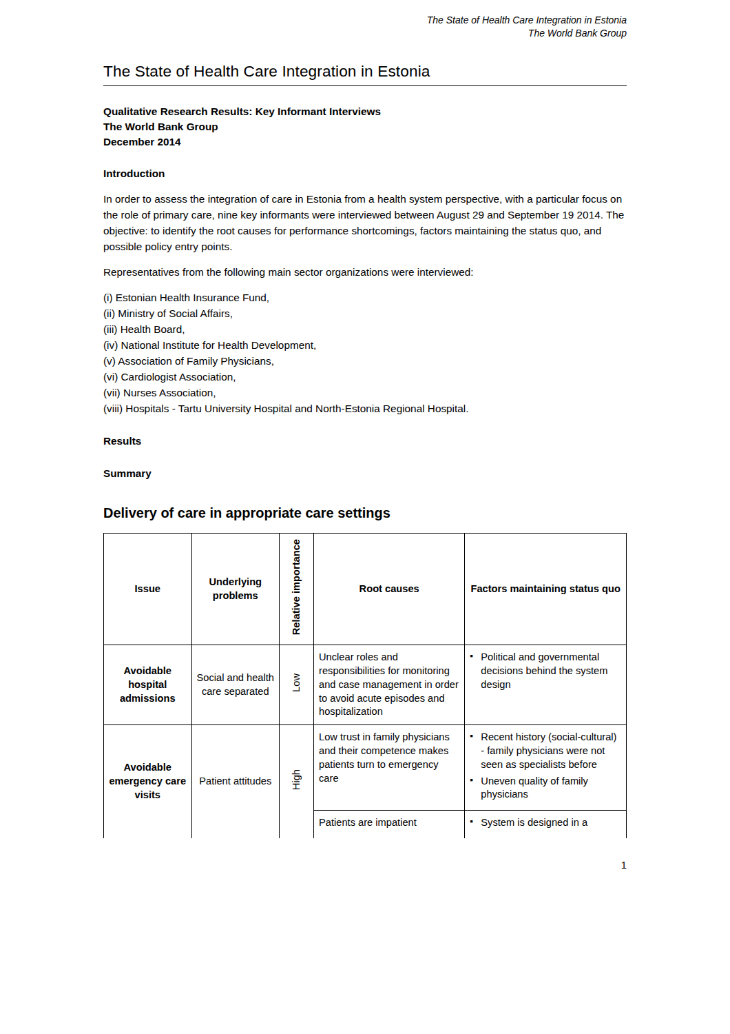The State of Health Care Integration in Estonia
The World Bank Group
The State of Health Care Integration in Estonia
Qualitative Research Results: Key Informant Interviews
The World Bank Group
December 2014
Introduction
In order to assess the integration of care in Estonia from a health system perspective, with a particular focus on the role of primary care, nine key informants were interviewed between August 29 and September 19 2014. The objective: to identify the root causes for performance shortcomings, factors maintaining the status quo, and possible policy entry points.
Representatives from the following main sector organizations were interviewed:
(i) Estonian Health Insurance Fund,
(ii) Ministry of Social Affairs,
(iii) Health Board,
(iv) National Institute for Health Development,
(v) Association of Family Physicians,
(vi) Cardiologist Association,
(vii) Nurses Association,
(viii) Hospitals - Tartu University Hospital and North-Estonia Regional Hospital.
Results
Summary
Delivery of care in appropriate care settings
| Issue | Underlying problems | Relative importance | Root causes | Factors maintaining status quo |
| --- | --- | --- | --- | --- |
| Avoidable hospital admissions | Social and health care separated | Low | Unclear roles and responsibilities for monitoring and case management in order to avoid acute episodes and hospitalization | Political and governmental decisions behind the system design |
| Avoidable emergency care visits | Patient attitudes | High | Low trust in family physicians and their competence makes patients turn to emergency care | Recent history (social-cultural) - family physicians were not seen as specialists before Uneven quality of family physicians |
| Patients are impatient | System is designed in a |
1